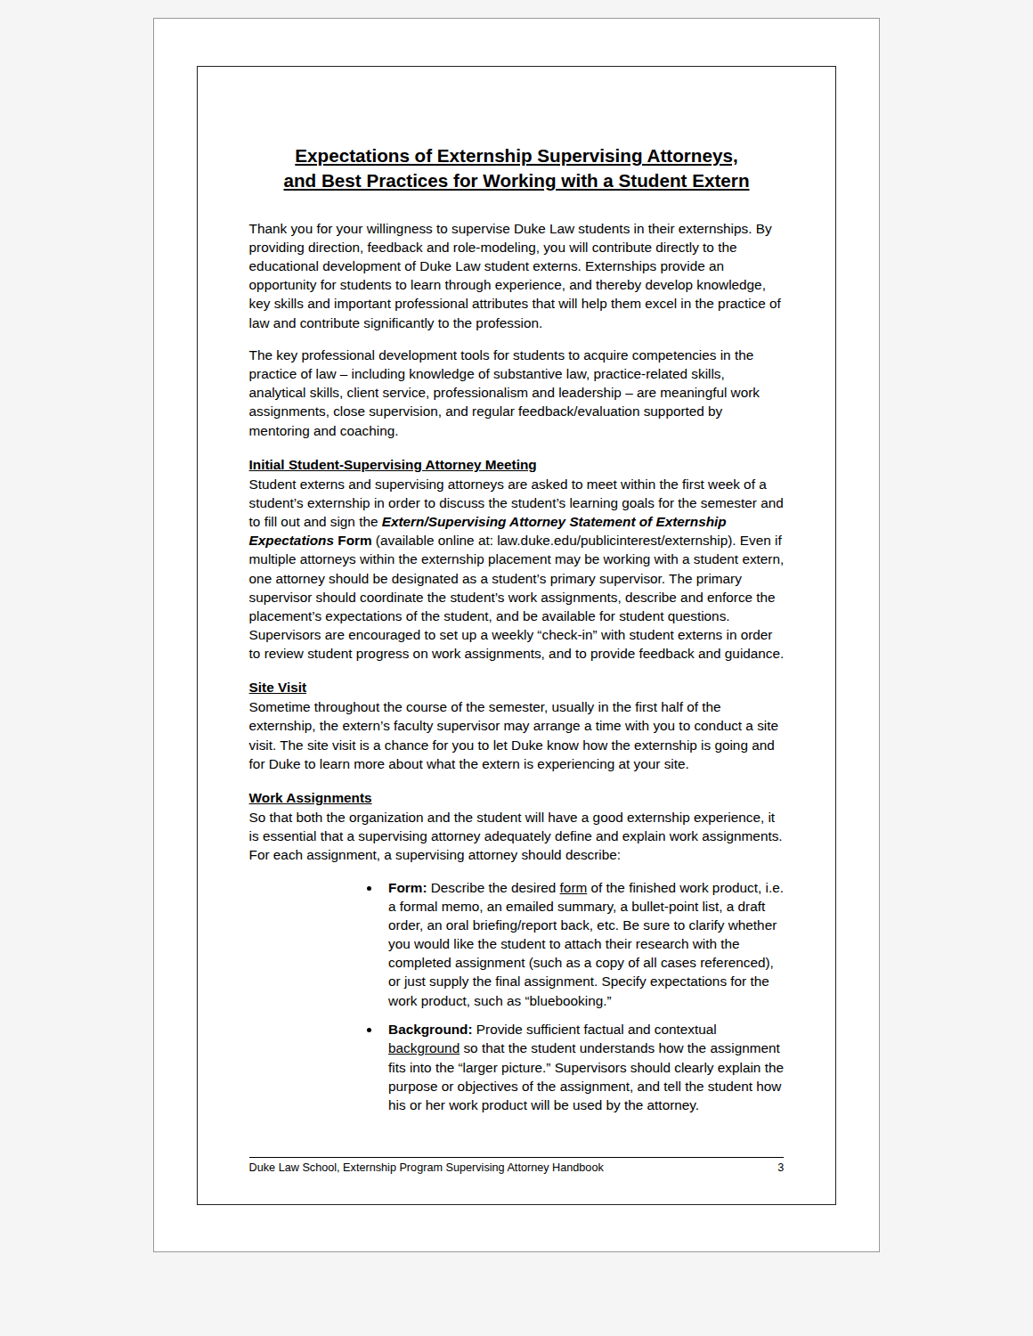Expectations of Externship Supervising Attorneys,
and Best Practices for Working with a Student Extern
Thank you for your willingness to supervise Duke Law students in their externships. By providing direction, feedback and role-modeling, you will contribute directly to the educational development of Duke Law student externs. Externships provide an opportunity for students to learn through experience, and thereby develop knowledge, key skills and important professional attributes that will help them excel in the practice of law and contribute significantly to the profession.
The key professional development tools for students to acquire competencies in the practice of law – including knowledge of substantive law, practice-related skills, analytical skills, client service, professionalism and leadership – are meaningful work assignments, close supervision, and regular feedback/evaluation supported by mentoring and coaching.
Initial Student-Supervising Attorney Meeting
Student externs and supervising attorneys are asked to meet within the first week of a student’s externship in order to discuss the student’s learning goals for the semester and to fill out and sign the Extern/Supervising Attorney Statement of Externship Expectations Form (available online at: law.duke.edu/publicinterest/externship). Even if multiple attorneys within the externship placement may be working with a student extern, one attorney should be designated as a student’s primary supervisor. The primary supervisor should coordinate the student’s work assignments, describe and enforce the placement’s expectations of the student, and be available for student questions. Supervisors are encouraged to set up a weekly “check-in” with student externs in order to review student progress on work assignments, and to provide feedback and guidance.
Site Visit
Sometime throughout the course of the semester, usually in the first half of the externship, the extern’s faculty supervisor may arrange a time with you to conduct a site visit. The site visit is a chance for you to let Duke know how the externship is going and for Duke to learn more about what the extern is experiencing at your site.
Work Assignments
So that both the organization and the student will have a good externship experience, it is essential that a supervising attorney adequately define and explain work assignments. For each assignment, a supervising attorney should describe:
Form: Describe the desired form of the finished work product, i.e. a formal memo, an emailed summary, a bullet-point list, a draft order, an oral briefing/report back, etc. Be sure to clarify whether you would like the student to attach their research with the completed assignment (such as a copy of all cases referenced), or just supply the final assignment. Specify expectations for the work product, such as “bluebooking.”
Background: Provide sufficient factual and contextual background so that the student understands how the assignment fits into the “larger picture.” Supervisors should clearly explain the purpose or objectives of the assignment, and tell the student how his or her work product will be used by the attorney.
Duke Law School, Externship Program Supervising Attorney Handbook 3